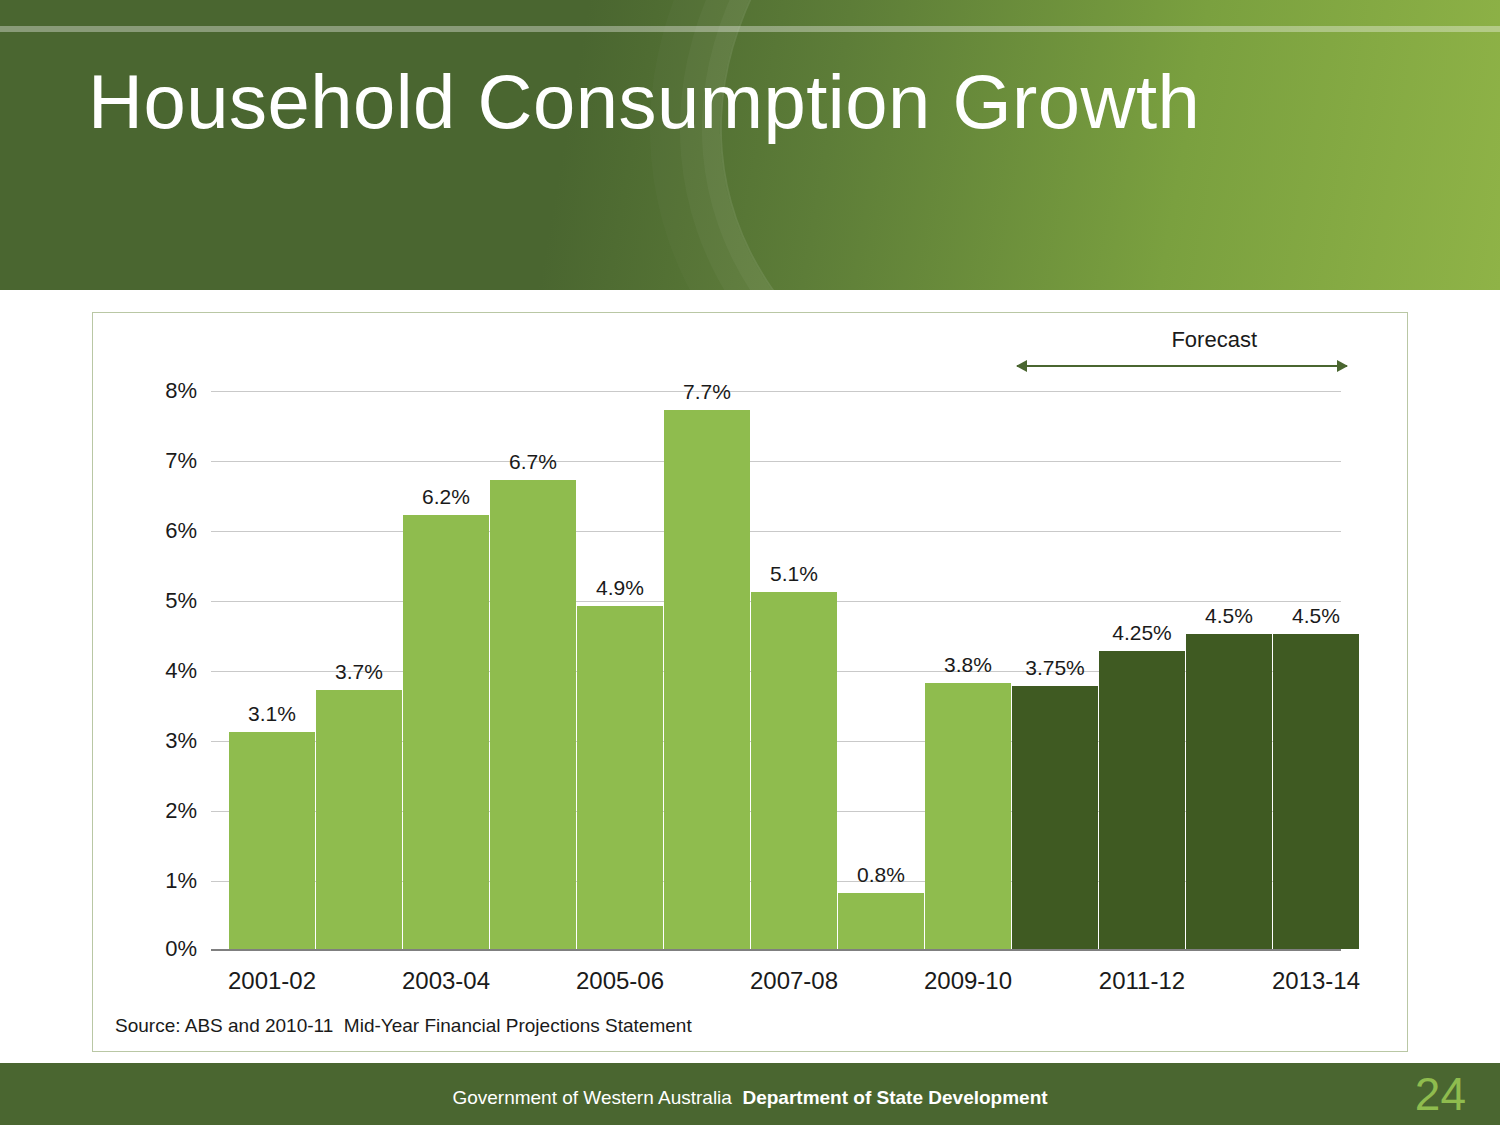Household Consumption Growth
Forecast
8%
7%
6%
5%
4%
3%
2%
1%
0%
3.1%
3.7%
6.2%
6.7%
4.9%
7.7%
5.1%
0.8%
3.8%
3.75%
4.25%
4.5%
4.5%
2001-02
2003-04
2005-06
2007-08
2009-10
2011-12
2013-14
Source: ABS and 2010-11 Mid-Year Financial Projections Statement
Government of Western Australia Department of State Development
24